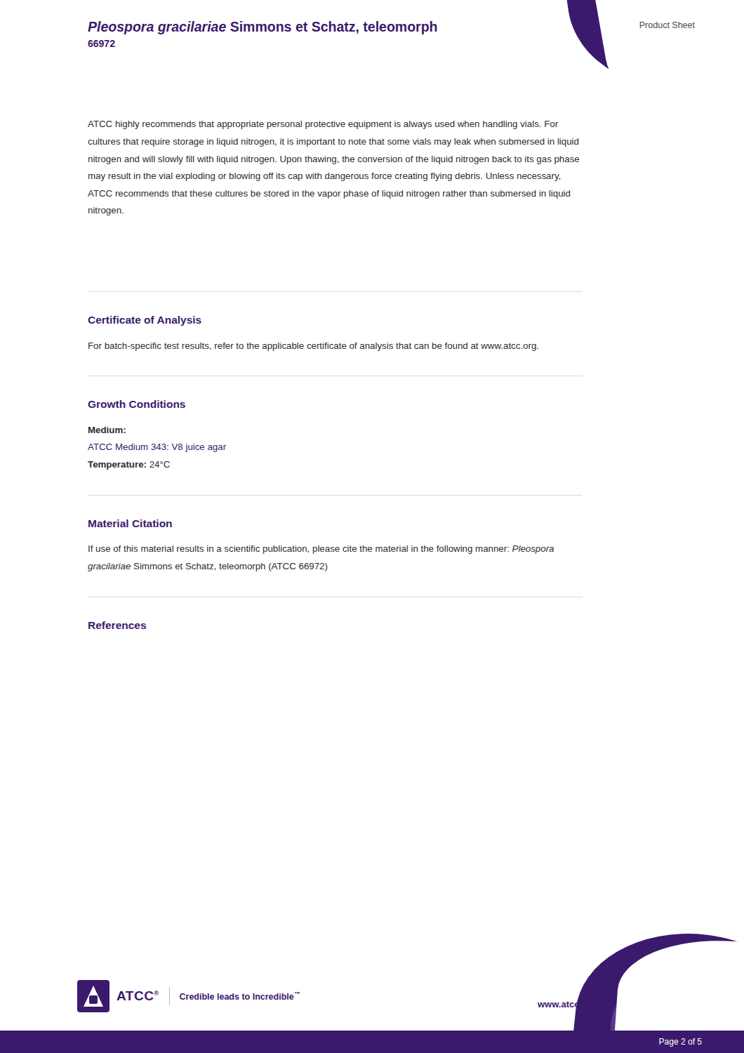Pleospora gracilariae Simmons et Schatz, teleomorph
Product Sheet
66972
ATCC highly recommends that appropriate personal protective equipment is always used when handling vials. For cultures that require storage in liquid nitrogen, it is important to note that some vials may leak when submersed in liquid nitrogen and will slowly fill with liquid nitrogen. Upon thawing, the conversion of the liquid nitrogen back to its gas phase may result in the vial exploding or blowing off its cap with dangerous force creating flying debris. Unless necessary, ATCC recommends that these cultures be stored in the vapor phase of liquid nitrogen rather than submersed in liquid nitrogen.
Certificate of Analysis
For batch-specific test results, refer to the applicable certificate of analysis that can be found at www.atcc.org.
Growth Conditions
Medium:
ATCC Medium 343: V8 juice agar
Temperature: 24°C
Material Citation
If use of this material results in a scientific publication, please cite the material in the following manner: Pleospora gracilariae Simmons et Schatz, teleomorph (ATCC 66972)
References
ATCC®
Credible leads to Incredible™
www.atcc.org
Page 2 of 5